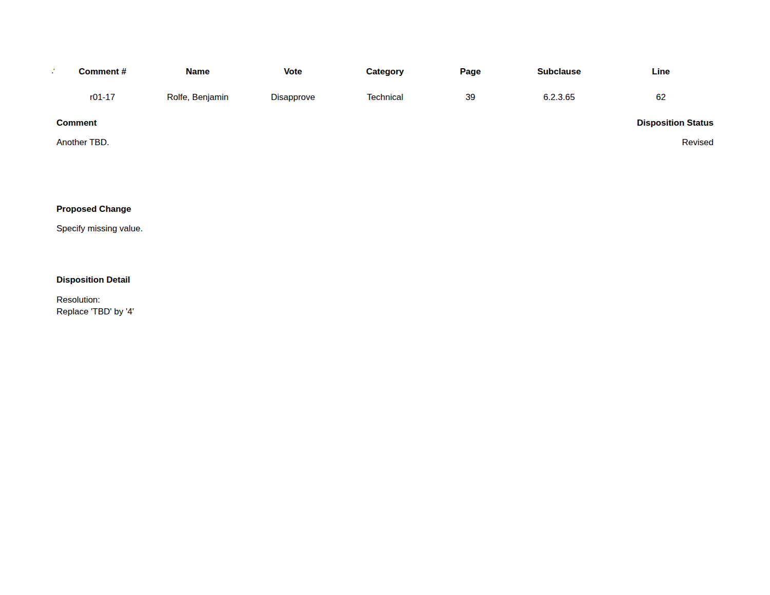․'
| Comment # | Name | Vote | Category | Page | Subclause | Line |
| --- | --- | --- | --- | --- | --- | --- |
| r01-17 | Rolfe, Benjamin | Disapprove | Technical | 39 | 6.2.3.65 | 62 |
Comment
Another TBD.
Disposition Status
Revised
Proposed Change
Specify missing value.
Disposition Detail
Resolution:
Replace 'TBD' by '4'